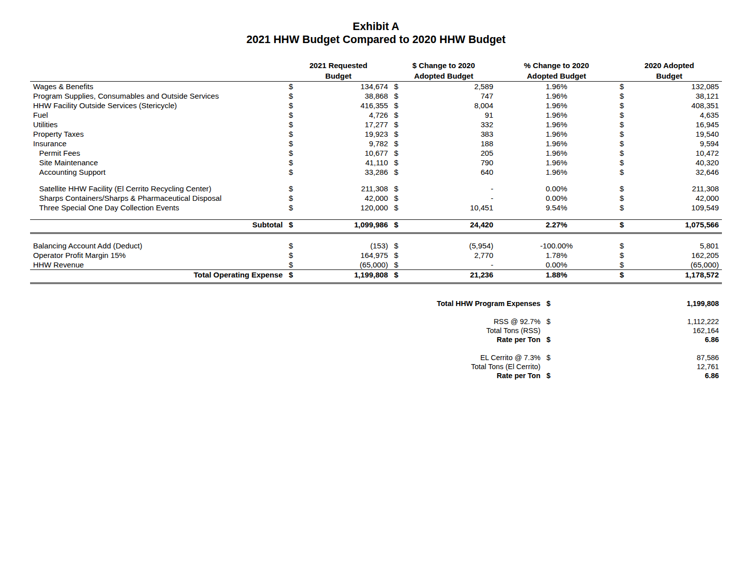Exhibit A
2021 HHW Budget Compared to 2020 HHW Budget
| | 2021 Requested | $ Change to 2020 | % Change to 2020 | 2020 Adopted |
| --- | --- | --- | --- | --- |
| | Budget | Adopted Budget | Adopted Budget | Budget |
| Wages & Benefits | $ | 134,674 | $ | 2,589 | 1.96% | $ | 132,085 |
| Program Supplies, Consumables and Outside Services | $ | 38,868 | $ | 747 | 1.96% | $ | 38,121 |
| HHW Facility Outside Services (Stericycle) | $ | 416,355 | $ | 8,004 | 1.96% | $ | 408,351 |
| Fuel | $ | 4,726 | $ | 91 | 1.96% | $ | 4,635 |
| Utilities | $ | 17,277 | $ | 332 | 1.96% | $ | 16,945 |
| Property Taxes | $ | 19,923 | $ | 383 | 1.96% | $ | 19,540 |
| Insurance | $ | 9,782 | $ | 188 | 1.96% | $ | 9,594 |
| Permit Fees | $ | 10,677 | $ | 205 | 1.96% | $ | 10,472 |
| Site Maintenance | $ | 41,110 | $ | 790 | 1.96% | $ | 40,320 |
| Accounting Support | $ | 33,286 | $ | 640 | 1.96% | $ | 32,646 |
| Satellite HHW Facility (El Cerrito Recycling Center) | $ | 211,308 | $ | - | 0.00% | $ | 211,308 |
| Sharps Containers/Sharps & Pharmaceutical Disposal | $ | 42,000 | $ | - | 0.00% | $ | 42,000 |
| Three Special One Day Collection Events | $ | 120,000 | $ | 10,451 | 9.54% | $ | 109,549 |
| Subtotal | $ | 1,099,986 | $ | 24,420 | 2.27% | $ | 1,075,566 |
| Balancing Account Add (Deduct) | $ | (153) | $ | (5,954) | -100.00% | $ | 5,801 |
| Operator Profit Margin 15% | $ | 164,975 | $ | 2,770 | 1.78% | $ | 162,205 |
| HHW Revenue | $ | (65,000) | $ | - | 0.00% | $ | (65,000) |
| Total Operating Expense | $ | 1,199,808 | $ | 21,236 | 1.88% | $ | 1,178,572 |
| Total HHW Program Expenses | $ | 1,199,808 |
| RSS @ 92.7% | $ | 1,112,222 |
| Total Tons (RSS) | | 162,164 |
| Rate per Ton | $ | 6.86 |
| EL Cerrito @ 7.3% | $ | 87,586 |
| Total Tons (El Cerrito) | | 12,761 |
| Rate per Ton | $ | 6.86 |